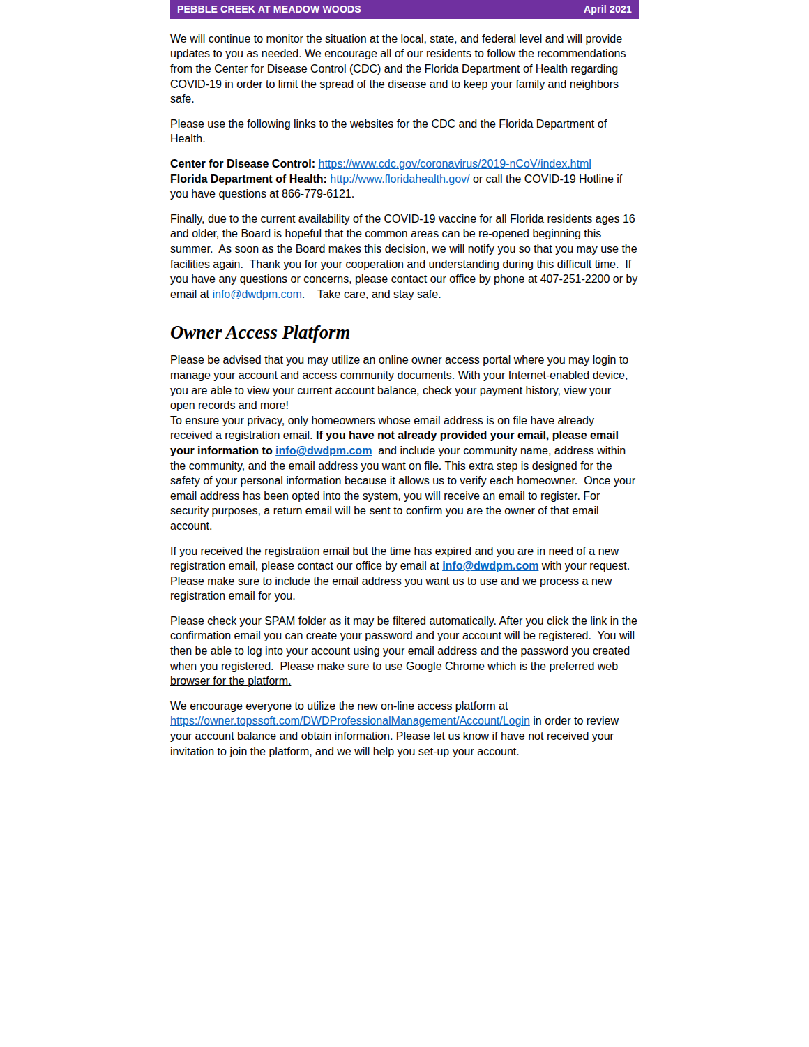PEBBLE CREEK AT MEADOW WOODS April 2021
We will continue to monitor the situation at the local, state, and federal level and will provide updates to you as needed. We encourage all of our residents to follow the recommendations from the Center for Disease Control (CDC) and the Florida Department of Health regarding COVID-19 in order to limit the spread of the disease and to keep your family and neighbors safe.
Please use the following links to the websites for the CDC and the Florida Department of Health.
Center for Disease Control: https://www.cdc.gov/coronavirus/2019-nCoV/index.html
Florida Department of Health: http://www.floridahealth.gov/ or call the COVID-19 Hotline if you have questions at 866-779-6121.
Finally, due to the current availability of the COVID-19 vaccine for all Florida residents ages 16 and older, the Board is hopeful that the common areas can be re-opened beginning this summer. As soon as the Board makes this decision, we will notify you so that you may use the facilities again. Thank you for your cooperation and understanding during this difficult time. If you have any questions or concerns, please contact our office by phone at 407-251-2200 or by email at info@dwdpm.com. Take care, and stay safe.
Owner Access Platform
Please be advised that you may utilize an online owner access portal where you may login to manage your account and access community documents. With your Internet-enabled device, you are able to view your current account balance, check your payment history, view your open records and more!
To ensure your privacy, only homeowners whose email address is on file have already received a registration email. If you have not already provided your email, please email your information to info@dwdpm.com and include your community name, address within the community, and the email address you want on file. This extra step is designed for the safety of your personal information because it allows us to verify each homeowner. Once your email address has been opted into the system, you will receive an email to register. For security purposes, a return email will be sent to confirm you are the owner of that email account.
If you received the registration email but the time has expired and you are in need of a new registration email, please contact our office by email at info@dwdpm.com with your request. Please make sure to include the email address you want us to use and we process a new registration email for you.
Please check your SPAM folder as it may be filtered automatically. After you click the link in the confirmation email you can create your password and your account will be registered. You will then be able to log into your account using your email address and the password you created when you registered. Please make sure to use Google Chrome which is the preferred web browser for the platform.
We encourage everyone to utilize the new on-line access platform at https://owner.topssoft.com/DWDProfessionalManagement/Account/Login in order to review your account balance and obtain information. Please let us know if have not received your invitation to join the platform, and we will help you set-up your account.